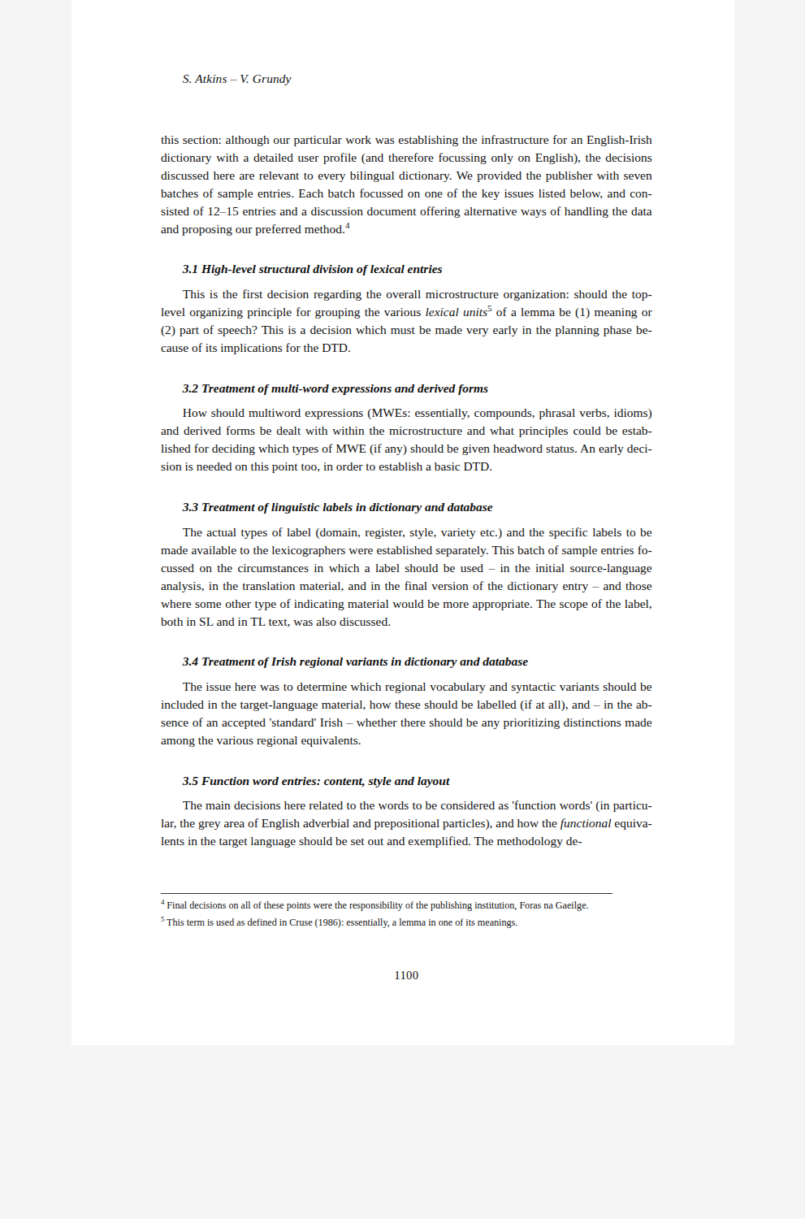S. Atkins – V. Grundy
this section: although our particular work was establishing the infrastructure for an English-Irish dictionary with a detailed user profile (and therefore focussing only on English), the decisions discussed here are relevant to every bilingual dictionary. We provided the publisher with seven batches of sample entries. Each batch focussed on one of the key issues listed below, and consisted of 12–15 entries and a discussion document offering alternative ways of handling the data and proposing our preferred method.4
3.1 High-level structural division of lexical entries
This is the first decision regarding the overall microstructure organization: should the top-level organizing principle for grouping the various lexical units5 of a lemma be (1) meaning or (2) part of speech? This is a decision which must be made very early in the planning phase because of its implications for the DTD.
3.2 Treatment of multi-word expressions and derived forms
How should multiword expressions (MWEs: essentially, compounds, phrasal verbs, idioms) and derived forms be dealt with within the microstructure and what principles could be established for deciding which types of MWE (if any) should be given headword status. An early decision is needed on this point too, in order to establish a basic DTD.
3.3 Treatment of linguistic labels in dictionary and database
The actual types of label (domain, register, style, variety etc.) and the specific labels to be made available to the lexicographers were established separately. This batch of sample entries focussed on the circumstances in which a label should be used – in the initial source-language analysis, in the translation material, and in the final version of the dictionary entry – and those where some other type of indicating material would be more appropriate. The scope of the label, both in SL and in TL text, was also discussed.
3.4 Treatment of Irish regional variants in dictionary and database
The issue here was to determine which regional vocabulary and syntactic variants should be included in the target-language material, how these should be labelled (if at all), and – in the absence of an accepted 'standard' Irish – whether there should be any prioritizing distinctions made among the various regional equivalents.
3.5 Function word entries: content, style and layout
The main decisions here related to the words to be considered as 'function words' (in particular, the grey area of English adverbial and prepositional particles), and how the functional equivalents in the target language should be set out and exemplified. The methodology de-
4 Final decisions on all of these points were the responsibility of the publishing institution, Foras na Gaeilge.
5 This term is used as defined in Cruse (1986): essentially, a lemma in one of its meanings.
1100